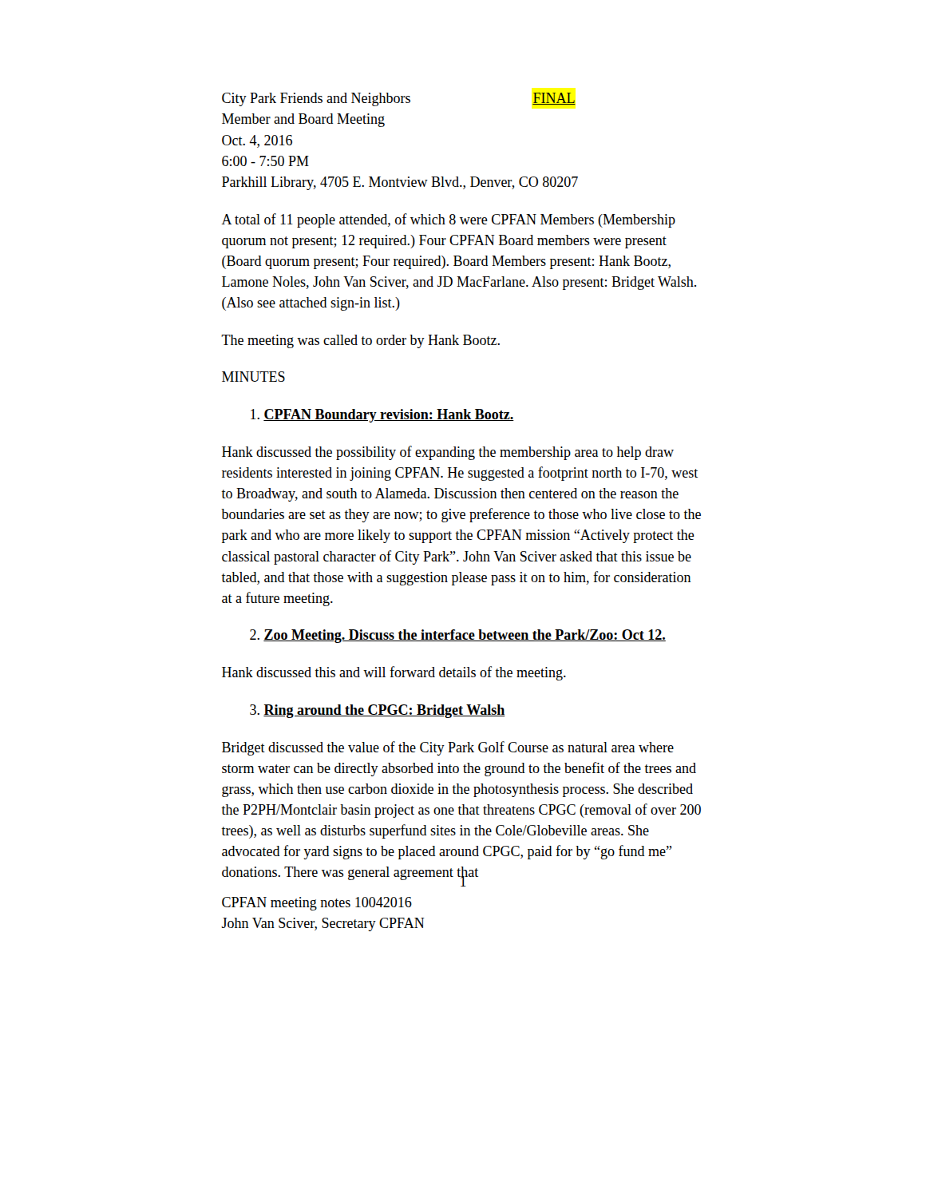City Park Friends and Neighbors FINAL
Member and Board Meeting
Oct. 4, 2016
6:00 - 7:50 PM
Parkhill Library, 4705 E. Montview Blvd., Denver, CO 80207
A total of 11 people attended, of which 8 were CPFAN Members (Membership quorum not present; 12 required.) Four CPFAN Board members were present (Board quorum present; Four required). Board Members present: Hank Bootz, Lamone Noles, John Van Sciver, and JD MacFarlane. Also present: Bridget Walsh. (Also see attached sign-in list.)
The meeting was called to order by Hank Bootz.
MINUTES
CPFAN Boundary revision: Hank Bootz.
Hank discussed the possibility of expanding the membership area to help draw residents interested in joining CPFAN. He suggested a footprint north to I-70, west to Broadway, and south to Alameda. Discussion then centered on the reason the boundaries are set as they are now; to give preference to those who live close to the park and who are more likely to support the CPFAN mission “Actively protect the classical pastoral character of City Park”. John Van Sciver asked that this issue be tabled, and that those with a suggestion please pass it on to him, for consideration at a future meeting.
Zoo Meeting. Discuss the interface between the Park/Zoo: Oct 12.
Hank discussed this and will forward details of the meeting.
Ring around the CPGC: Bridget Walsh
Bridget discussed the value of the City Park Golf Course as natural area where storm water can be directly absorbed into the ground to the benefit of the trees and grass, which then use carbon dioxide in the photosynthesis process. She described the P2PH/Montclair basin project as one that threatens CPGC (removal of over 200 trees), as well as disturbs superfund sites in the Cole/Globeville areas. She advocated for yard signs to be placed around CPGC, paid for by “go fund me” donations. There was general agreement that
1
CPFAN meeting notes 10042016
John Van Sciver, Secretary CPFAN